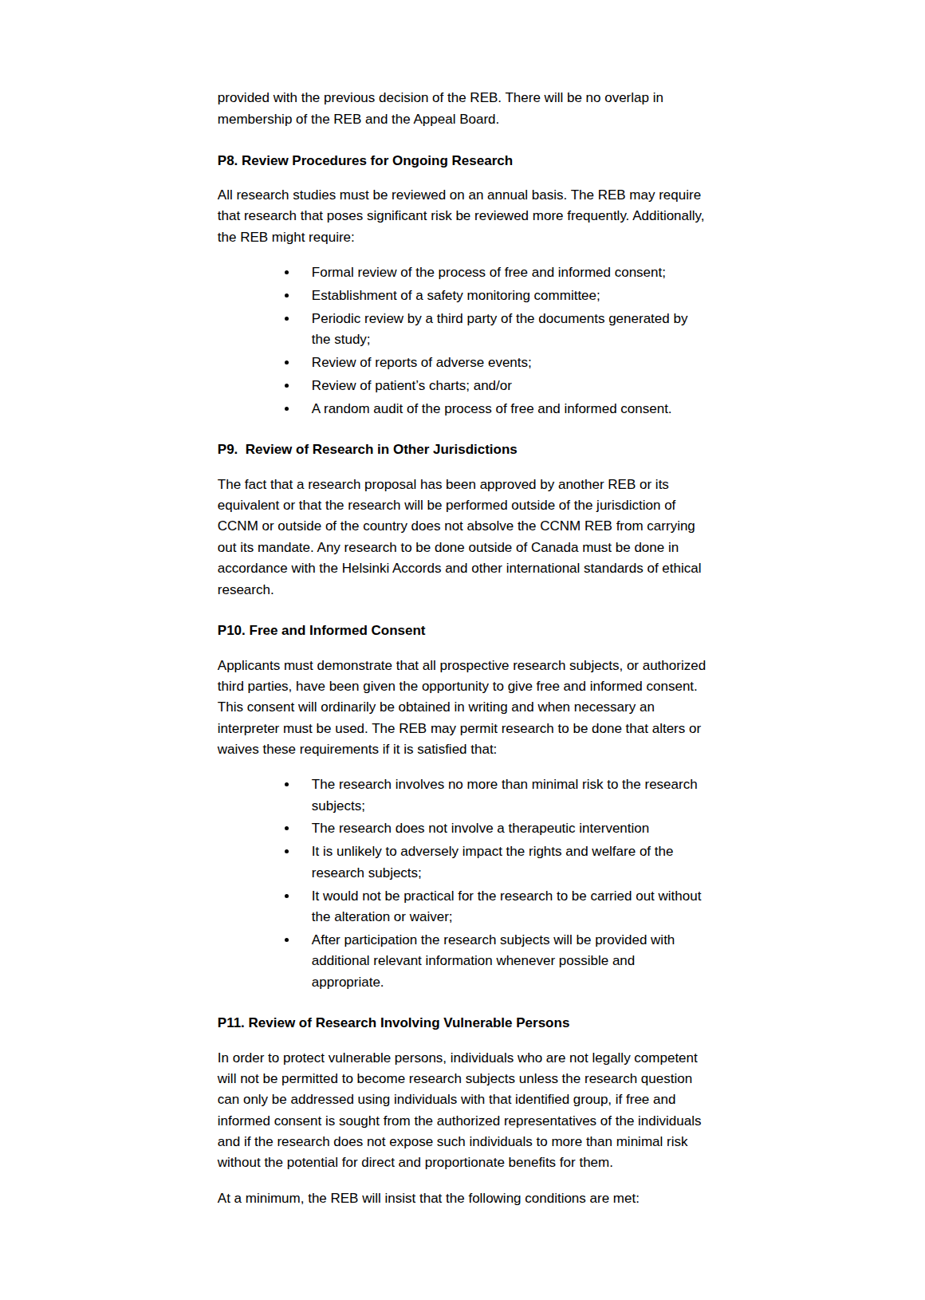provided with the previous decision of the REB. There will be no overlap in membership of the REB and the Appeal Board.
P8. Review Procedures for Ongoing Research
All research studies must be reviewed on an annual basis. The REB may require that research that poses significant risk be reviewed more frequently. Additionally, the REB might require:
Formal review of the process of free and informed consent;
Establishment of a safety monitoring committee;
Periodic review by a third party of the documents generated by the study;
Review of reports of adverse events;
Review of patient’s charts; and/or
A random audit of the process of free and informed consent.
P9. Review of Research in Other Jurisdictions
The fact that a research proposal has been approved by another REB or its equivalent or that the research will be performed outside of the jurisdiction of CCNM or outside of the country does not absolve the CCNM REB from carrying out its mandate. Any research to be done outside of Canada must be done in accordance with the Helsinki Accords and other international standards of ethical research.
P10. Free and Informed Consent
Applicants must demonstrate that all prospective research subjects, or authorized third parties, have been given the opportunity to give free and informed consent. This consent will ordinarily be obtained in writing and when necessary an interpreter must be used. The REB may permit research to be done that alters or waives these requirements if it is satisfied that:
The research involves no more than minimal risk to the research subjects;
The research does not involve a therapeutic intervention
It is unlikely to adversely impact the rights and welfare of the research subjects;
It would not be practical for the research to be carried out without the alteration or waiver;
After participation the research subjects will be provided with additional relevant information whenever possible and appropriate.
P11. Review of Research Involving Vulnerable Persons
In order to protect vulnerable persons, individuals who are not legally competent will not be permitted to become research subjects unless the research question can only be addressed using individuals with that identified group, if free and informed consent is sought from the authorized representatives of the individuals and if the research does not expose such individuals to more than minimal risk without the potential for direct and proportionate benefits for them.
At a minimum, the REB will insist that the following conditions are met: